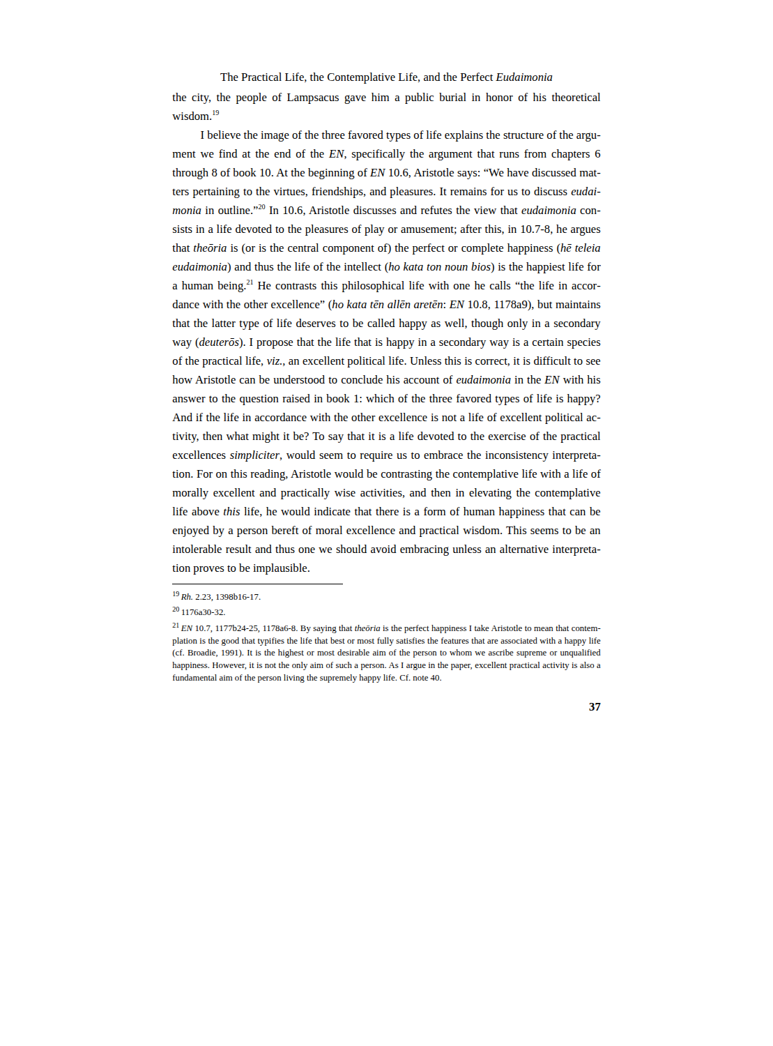The Practical Life, the Contemplative Life, and the Perfect Eudaimonia
the city, the people of Lampsacus gave him a public burial in honor of his theoretical wisdom.19
I believe the image of the three favored types of life explains the structure of the argument we find at the end of the EN, specifically the argument that runs from chapters 6 through 8 of book 10. At the beginning of EN 10.6, Aristotle says: “We have discussed matters pertaining to the virtues, friendships, and pleasures. It remains for us to discuss eudaimonia in outline.”20 In 10.6, Aristotle discusses and refutes the view that eudaimonia consists in a life devoted to the pleasures of play or amusement; after this, in 10.7-8, he argues that theōria is (or is the central component of) the perfect or complete happiness (hē teleia eudaimonia) and thus the life of the intellect (ho kata ton noun bios) is the happiest life for a human being.21 He contrasts this philosophical life with one he calls “the life in accordance with the other excellence” (ho kata tēn allēn aretēn: EN 10.8, 1178a9), but maintains that the latter type of life deserves to be called happy as well, though only in a secondary way (deuterōs). I propose that the life that is happy in a secondary way is a certain species of the practical life, viz., an excellent political life. Unless this is correct, it is difficult to see how Aristotle can be understood to conclude his account of eudaimonia in the EN with his answer to the question raised in book 1: which of the three favored types of life is happy? And if the life in accordance with the other excellence is not a life of excellent political activity, then what might it be? To say that it is a life devoted to the exercise of the practical excellences simpliciter, would seem to require us to embrace the inconsistency interpretation. For on this reading, Aristotle would be contrasting the contemplative life with a life of morally excellent and practically wise activities, and then in elevating the contemplative life above this life, he would indicate that there is a form of human happiness that can be enjoyed by a person bereft of moral excellence and practical wisdom. This seems to be an intolerable result and thus one we should avoid embracing unless an alternative interpretation proves to be implausible.
19 Rh. 2.23, 1398b16-17.
201176a30-32.
21 EN 10.7, 1177b24-25, 1178a6-8. By saying that theōria is the perfect happiness I take Aristotle to mean that contemplation is the good that typifies the life that best or most fully satisfies the features that are associated with a happy life (cf. Broadie, 1991). It is the highest or most desirable aim of the person to whom we ascribe supreme or unqualified happiness. However, it is not the only aim of such a person. As I argue in the paper, excellent practical activity is also a fundamental aim of the person living the supremely happy life. Cf. note 40.
37